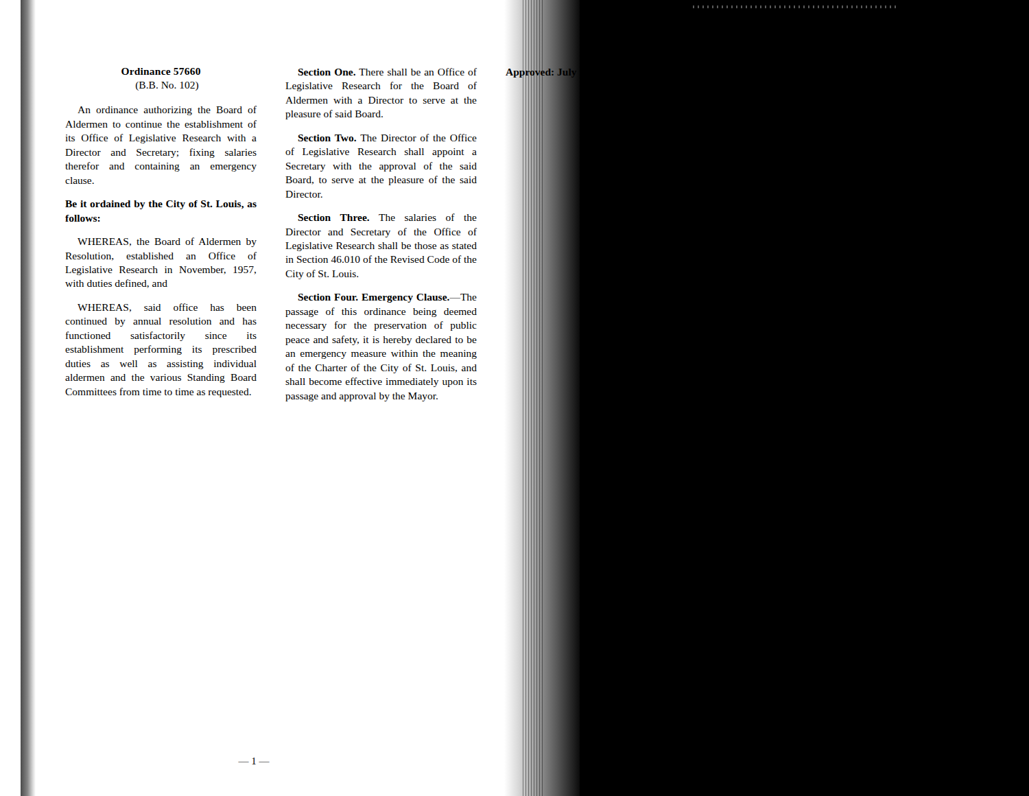Ordinance 57660
(B.B. No. 102)
An ordinance authorizing the Board of Aldermen to continue the establishment of its Office of Legislative Research with a Director and Secretary; fixing salaries therefor and containing an emergency clause.
Be it ordained by the City of St. Louis, as follows:
WHEREAS, the Board of Aldermen by Resolution, established an Office of Legislative Research in November, 1957, with duties defined, and
WHEREAS, said office has been continued by annual resolution and has functioned satisfactorily since its establishment performing its prescribed duties as well as assisting individual aldermen and the various Standing Board Committees from time to time as requested.
Section One. There shall be an Office of Legislative Research for the Board of Aldermen with a Director to serve at the pleasure of said Board.
Section Two. The Director of the Office of Legislative Research shall appoint a Secretary with the approval of the said Board, to serve at the pleasure of the said Director.
Section Three. The salaries of the Director and Secretary of the Office of Legislative Research shall be those as stated in Section 46.010 of the Revised Code of the City of St. Louis.
Section Four. Emergency Clause.—The passage of this ordinance being deemed necessary for the preservation of public peace and safety, it is hereby declared to be an emergency measure within the meaning of the Charter of the City of St. Louis, and shall become effective immediately upon its passage and approval by the Mayor.
Approved: July 13, 1978.
— 1 —